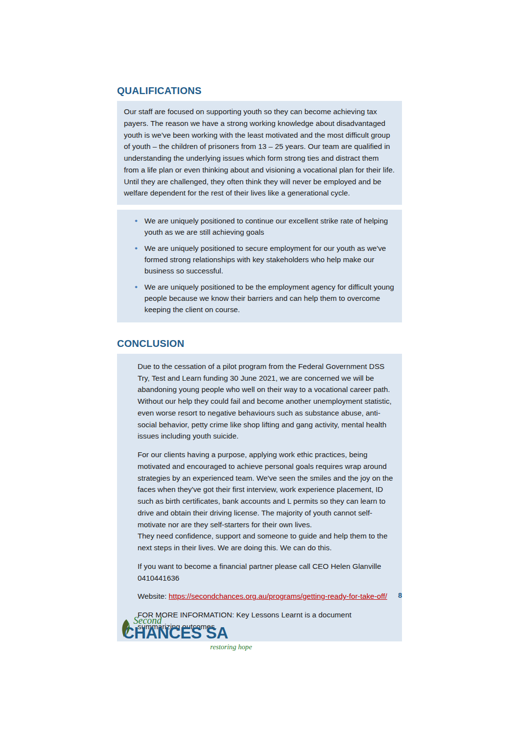QUALIFICATIONS
Our staff are focused on supporting youth so they can become achieving tax payers. The reason we have a strong working knowledge about disadvantaged youth is we've been working with the least motivated and the most difficult group of youth – the children of prisoners from 13 – 25 years. Our team are qualified in understanding the underlying issues which form strong ties and distract them from a life plan or even thinking about and visioning a vocational plan for their life. Until they are challenged, they often think they will never be employed and be welfare dependent for the rest of their lives like a generational cycle.
We are uniquely positioned to continue our excellent strike rate of helping youth as we are still achieving goals
We are uniquely positioned to secure employment for our youth as we've formed strong relationships with key stakeholders who help make our business so successful.
We are uniquely positioned to be the employment agency for difficult young people because we know their barriers and can help them to overcome keeping the client on course.
CONCLUSION
Due to the cessation of a pilot program from the Federal Government DSS Try, Test and Learn funding 30 June 2021, we are concerned we will be abandoning young people who well on their way to a vocational career path. Without our help they could fail and become another unemployment statistic, even worse resort to negative behaviours such as substance abuse, anti-social behavior, petty crime like shop lifting and gang activity, mental health issues including youth suicide.
For our clients having a purpose, applying work ethic practices, being motivated and encouraged to achieve personal goals requires wrap around strategies by an experienced team. We've seen the smiles and the joy on the faces when they've got their first interview, work experience placement, ID such as birth certificates, bank accounts and L permits so they can learn to drive and obtain their driving license. The majority of youth cannot self-motivate nor are they self-starters for their own lives.
They need confidence, support and someone to guide and help them to the next steps in their lives. We are doing this. We can do this.
If you want to become a financial partner please call CEO Helen Glanville 0410441636
Website: https://secondchances.org.au/programs/getting-ready-for-take-off/
FOR MORE INFORMATION: Key Lessons Learnt is a document summarizing outcomes.
8
Second
CHANCES SA
restoring hope